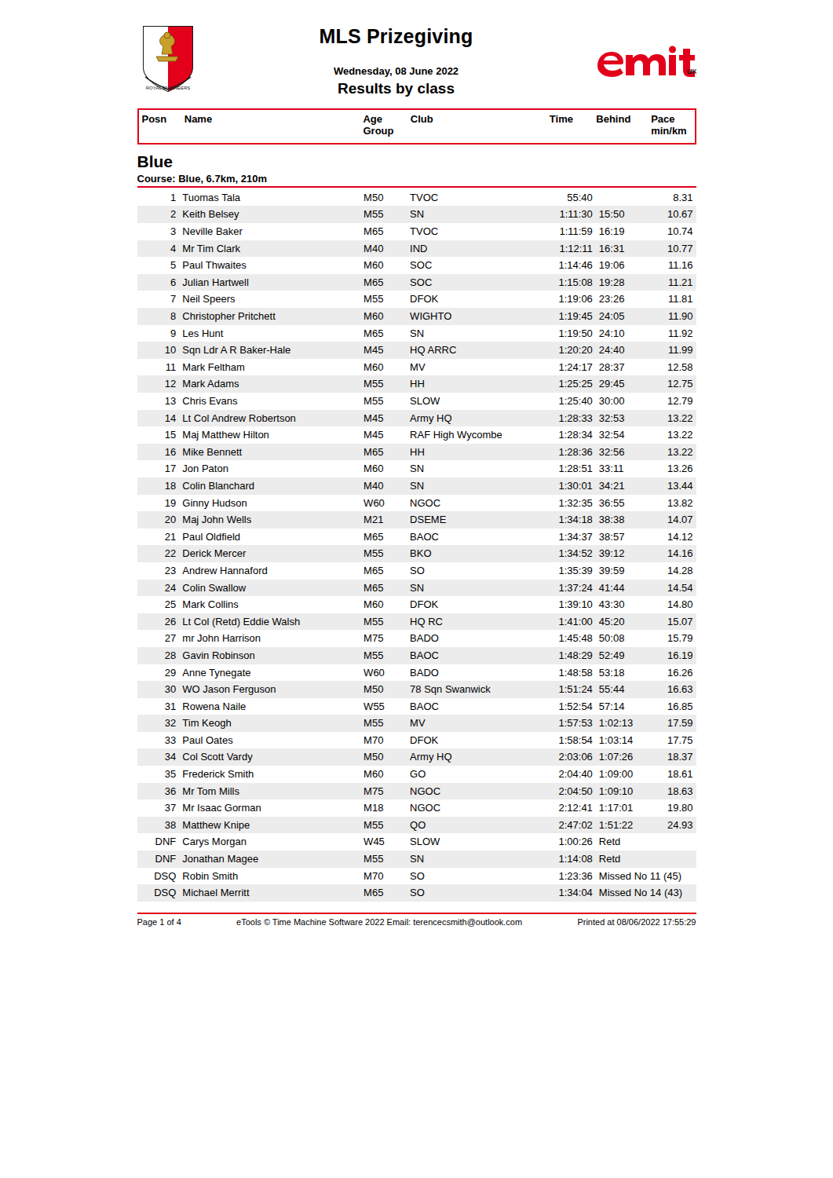ROYAL ENGINEERS
MLS Prizegiving
Wednesday, 08 June 2022
Results by class
UK
| Posn | Name | Age Group | Club | Time | Behind | Pace min/km |
| --- | --- | --- | --- | --- | --- | --- |
Blue
Course: Blue, 6.7km, 210m
| 1 | Tuomas Tala | M50 | TVOC | 55:40 | | 8.31 |
| 2 | Keith Belsey | M55 | SN | 1:11:30 | 15:50 | 10.67 |
| 3 | Neville Baker | M65 | TVOC | 1:11:59 | 16:19 | 10.74 |
| 4 | Mr Tim Clark | M40 | IND | 1:12:11 | 16:31 | 10.77 |
| 5 | Paul Thwaites | M60 | SOC | 1:14:46 | 19:06 | 11.16 |
| 6 | Julian Hartwell | M65 | SOC | 1:15:08 | 19:28 | 11.21 |
| 7 | Neil Speers | M55 | DFOK | 1:19:06 | 23:26 | 11.81 |
| 8 | Christopher Pritchett | M60 | WIGHTO | 1:19:45 | 24:05 | 11.90 |
| 9 | Les Hunt | M65 | SN | 1:19:50 | 24:10 | 11.92 |
| 10 | Sqn Ldr A R Baker-Hale | M45 | HQ ARRC | 1:20:20 | 24:40 | 11.99 |
| 11 | Mark Feltham | M60 | MV | 1:24:17 | 28:37 | 12.58 |
| 12 | Mark Adams | M55 | HH | 1:25:25 | 29:45 | 12.75 |
| 13 | Chris Evans | M55 | SLOW | 1:25:40 | 30:00 | 12.79 |
| 14 | Lt Col Andrew Robertson | M45 | Army HQ | 1:28:33 | 32:53 | 13.22 |
| 15 | Maj Matthew Hilton | M45 | RAF High Wycombe | 1:28:34 | 32:54 | 13.22 |
| 16 | Mike Bennett | M65 | HH | 1:28:36 | 32:56 | 13.22 |
| 17 | Jon Paton | M60 | SN | 1:28:51 | 33:11 | 13.26 |
| 18 | Colin Blanchard | M40 | SN | 1:30:01 | 34:21 | 13.44 |
| 19 | Ginny Hudson | W60 | NGOC | 1:32:35 | 36:55 | 13.82 |
| 20 | Maj John Wells | M21 | DSEME | 1:34:18 | 38:38 | 14.07 |
| 21 | Paul Oldfield | M65 | BAOC | 1:34:37 | 38:57 | 14.12 |
| 22 | Derick Mercer | M55 | BKO | 1:34:52 | 39:12 | 14.16 |
| 23 | Andrew Hannaford | M65 | SO | 1:35:39 | 39:59 | 14.28 |
| 24 | Colin Swallow | M65 | SN | 1:37:24 | 41:44 | 14.54 |
| 25 | Mark Collins | M60 | DFOK | 1:39:10 | 43:30 | 14.80 |
| 26 | Lt Col (Retd) Eddie Walsh | M55 | HQ RC | 1:41:00 | 45:20 | 15.07 |
| 27 | mr John Harrison | M75 | BADO | 1:45:48 | 50:08 | 15.79 |
| 28 | Gavin Robinson | M55 | BAOC | 1:48:29 | 52:49 | 16.19 |
| 29 | Anne Tynegate | W60 | BADO | 1:48:58 | 53:18 | 16.26 |
| 30 | WO Jason Ferguson | M50 | 78 Sqn Swanwick | 1:51:24 | 55:44 | 16.63 |
| 31 | Rowena Naile | W55 | BAOC | 1:52:54 | 57:14 | 16.85 |
| 32 | Tim Keogh | M55 | MV | 1:57:53 | 1:02:13 | 17.59 |
| 33 | Paul Oates | M70 | DFOK | 1:58:54 | 1:03:14 | 17.75 |
| 34 | Col Scott Vardy | M50 | Army HQ | 2:03:06 | 1:07:26 | 18.37 |
| 35 | Frederick Smith | M60 | GO | 2:04:40 | 1:09:00 | 18.61 |
| 36 | Mr Tom Mills | M75 | NGOC | 2:04:50 | 1:09:10 | 18.63 |
| 37 | Mr Isaac Gorman | M18 | NGOC | 2:12:41 | 1:17:01 | 19.80 |
| 38 | Matthew Knipe | M55 | QO | 2:47:02 | 1:51:22 | 24.93 |
| DNF | Carys Morgan | W45 | SLOW | 1:00:26 | Retd |
| DNF | Jonathan Magee | M55 | SN | 1:14:08 | Retd |
| DSQ | Robin Smith | M70 | SO | 1:23:36 | Missed No 11 (45) |
| DSQ | Michael Merritt | M65 | SO | 1:34:04 | Missed No 14 (43) |
Page 1 of 4 eTools © Time Machine Software 2022 Email: terencecsmith@outlook.com Printed at 08/06/2022 17:55:29